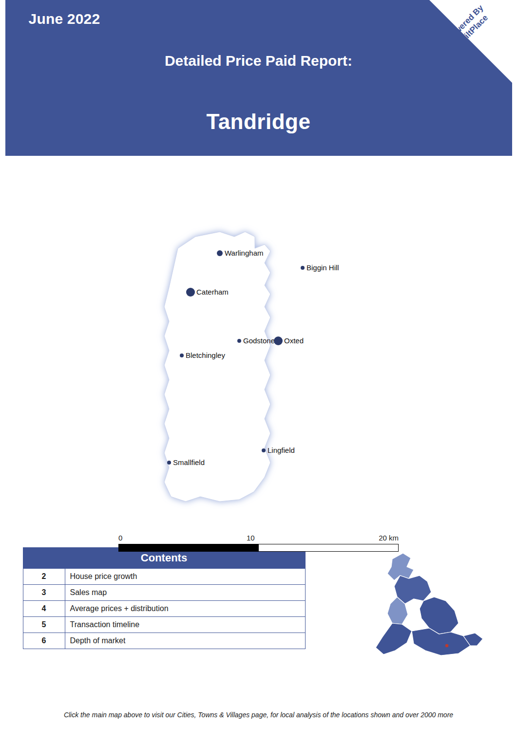June 2022
Detailed Price Paid Report:
Tandridge
Powered By
BuiltPlace
Warlingham Biggin Hill Caterham Godstone Oxted Bletchingley Lingfield Smallfield
01020 km
Contents
| 2 | House price growth |
| 3 | Sales map |
| 4 | Average prices + distribution |
| 5 | Transaction timeline |
| 6 | Depth of market |
Click the main map above to visit our Cities, Towns & Villages page, for local analysis of the locations shown and over 2000 more